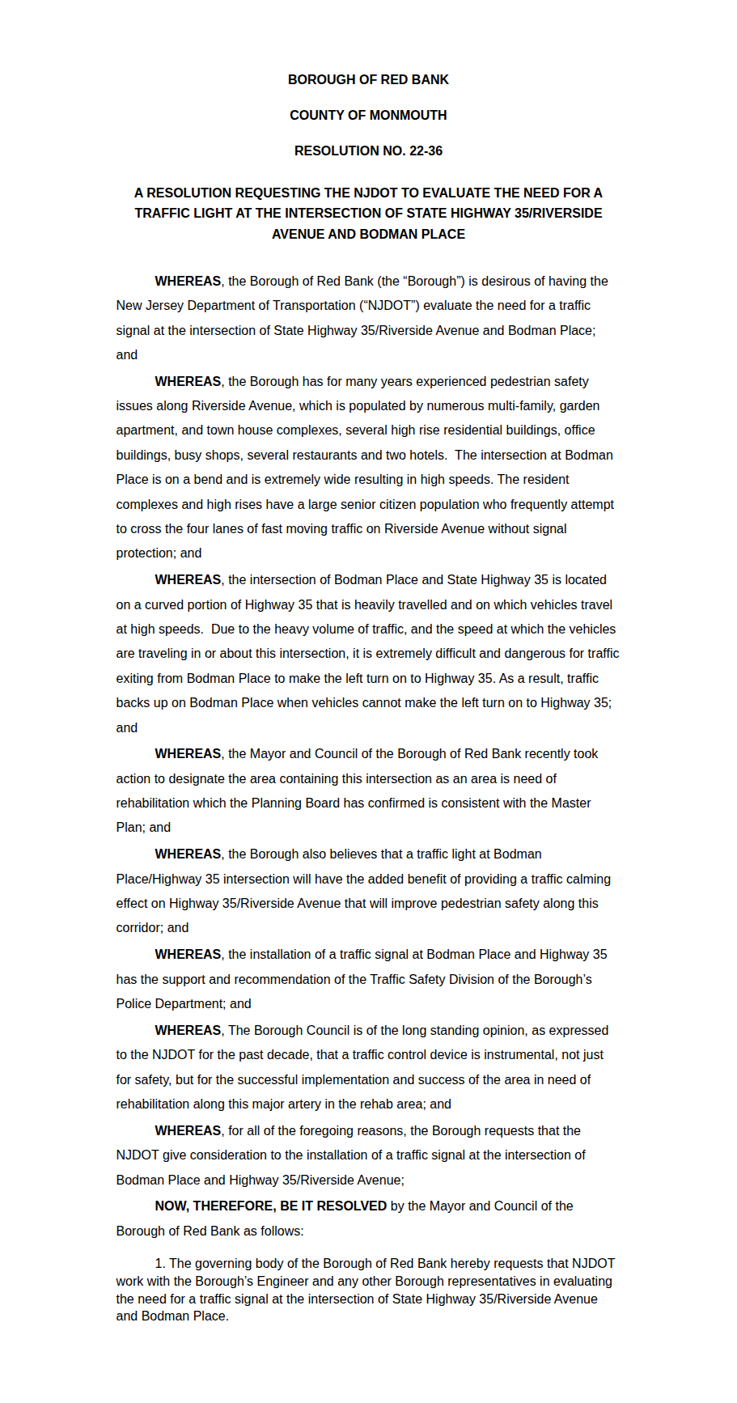BOROUGH OF RED BANK
COUNTY OF MONMOUTH
RESOLUTION NO. 22-36
A RESOLUTION REQUESTING THE NJDOT TO EVALUATE THE NEED FOR A TRAFFIC LIGHT AT THE INTERSECTION OF STATE HIGHWAY 35/RIVERSIDE AVENUE AND BODMAN PLACE
WHEREAS, the Borough of Red Bank (the “Borough”) is desirous of having the New Jersey Department of Transportation (“NJDOT”) evaluate the need for a traffic signal at the intersection of State Highway 35/Riverside Avenue and Bodman Place; and
WHEREAS, the Borough has for many years experienced pedestrian safety issues along Riverside Avenue, which is populated by numerous multi-family, garden apartment, and town house complexes, several high rise residential buildings, office buildings, busy shops, several restaurants and two hotels. The intersection at Bodman Place is on a bend and is extremely wide resulting in high speeds. The resident complexes and high rises have a large senior citizen population who frequently attempt to cross the four lanes of fast moving traffic on Riverside Avenue without signal protection; and
WHEREAS, the intersection of Bodman Place and State Highway 35 is located on a curved portion of Highway 35 that is heavily travelled and on which vehicles travel at high speeds. Due to the heavy volume of traffic, and the speed at which the vehicles are traveling in or about this intersection, it is extremely difficult and dangerous for traffic exiting from Bodman Place to make the left turn on to Highway 35. As a result, traffic backs up on Bodman Place when vehicles cannot make the left turn on to Highway 35; and
WHEREAS, the Mayor and Council of the Borough of Red Bank recently took action to designate the area containing this intersection as an area is need of rehabilitation which the Planning Board has confirmed is consistent with the Master Plan; and
WHEREAS, the Borough also believes that a traffic light at Bodman Place/Highway 35 intersection will have the added benefit of providing a traffic calming effect on Highway 35/Riverside Avenue that will improve pedestrian safety along this corridor; and
WHEREAS, the installation of a traffic signal at Bodman Place and Highway 35 has the support and recommendation of the Traffic Safety Division of the Borough’s Police Department; and
WHEREAS, The Borough Council is of the long standing opinion, as expressed to the NJDOT for the past decade, that a traffic control device is instrumental, not just for safety, but for the successful implementation and success of the area in need of rehabilitation along this major artery in the rehab area; and
WHEREAS, for all of the foregoing reasons, the Borough requests that the NJDOT give consideration to the installation of a traffic signal at the intersection of Bodman Place and Highway 35/Riverside Avenue;
NOW, THEREFORE, BE IT RESOLVED by the Mayor and Council of the Borough of Red Bank as follows:
1. The governing body of the Borough of Red Bank hereby requests that NJDOT work with the Borough’s Engineer and any other Borough representatives in evaluating the need for a traffic signal at the intersection of State Highway 35/Riverside Avenue and Bodman Place.